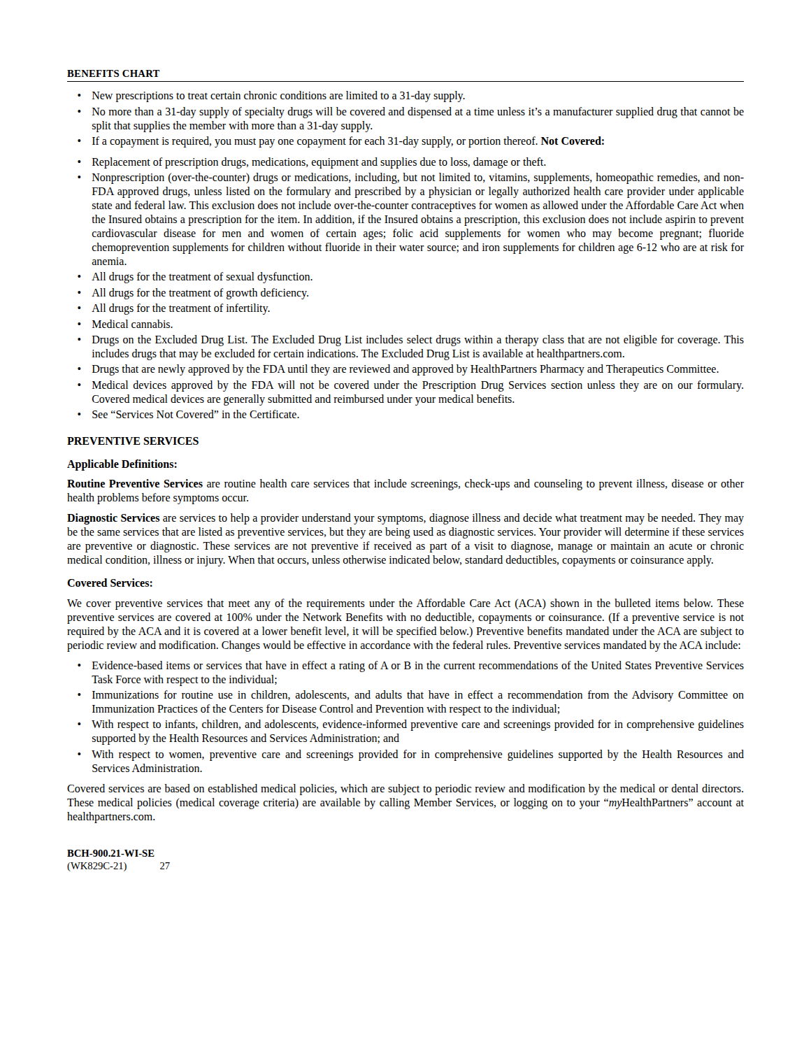BENEFITS CHART
New prescriptions to treat certain chronic conditions are limited to a 31-day supply.
No more than a 31-day supply of specialty drugs will be covered and dispensed at a time unless it’s a manufacturer supplied drug that cannot be split that supplies the member with more than a 31-day supply.
If a copayment is required, you must pay one copayment for each 31-day supply, or portion thereof. Not Covered:
Replacement of prescription drugs, medications, equipment and supplies due to loss, damage or theft.
Nonprescription (over-the-counter) drugs or medications, including, but not limited to, vitamins, supplements, homeopathic remedies, and non-FDA approved drugs, unless listed on the formulary and prescribed by a physician or legally authorized health care provider under applicable state and federal law. This exclusion does not include over-the-counter contraceptives for women as allowed under the Affordable Care Act when the Insured obtains a prescription for the item. In addition, if the Insured obtains a prescription, this exclusion does not include aspirin to prevent cardiovascular disease for men and women of certain ages; folic acid supplements for women who may become pregnant; fluoride chemoprevention supplements for children without fluoride in their water source; and iron supplements for children age 6-12 who are at risk for anemia.
All drugs for the treatment of sexual dysfunction.
All drugs for the treatment of growth deficiency.
All drugs for the treatment of infertility.
Medical cannabis.
Drugs on the Excluded Drug List. The Excluded Drug List includes select drugs within a therapy class that are not eligible for coverage. This includes drugs that may be excluded for certain indications. The Excluded Drug List is available at healthpartners.com.
Drugs that are newly approved by the FDA until they are reviewed and approved by HealthPartners Pharmacy and Therapeutics Committee.
Medical devices approved by the FDA will not be covered under the Prescription Drug Services section unless they are on our formulary. Covered medical devices are generally submitted and reimbursed under your medical benefits.
See “Services Not Covered” in the Certificate.
PREVENTIVE SERVICES
Applicable Definitions:
Routine Preventive Services are routine health care services that include screenings, check-ups and counseling to prevent illness, disease or other health problems before symptoms occur.
Diagnostic Services are services to help a provider understand your symptoms, diagnose illness and decide what treatment may be needed. They may be the same services that are listed as preventive services, but they are being used as diagnostic services. Your provider will determine if these services are preventive or diagnostic. These services are not preventive if received as part of a visit to diagnose, manage or maintain an acute or chronic medical condition, illness or injury. When that occurs, unless otherwise indicated below, standard deductibles, copayments or coinsurance apply.
Covered Services:
We cover preventive services that meet any of the requirements under the Affordable Care Act (ACA) shown in the bulleted items below. These preventive services are covered at 100% under the Network Benefits with no deductible, copayments or coinsurance. (If a preventive service is not required by the ACA and it is covered at a lower benefit level, it will be specified below.) Preventive benefits mandated under the ACA are subject to periodic review and modification. Changes would be effective in accordance with the federal rules. Preventive services mandated by the ACA include:
Evidence-based items or services that have in effect a rating of A or B in the current recommendations of the United States Preventive Services Task Force with respect to the individual;
Immunizations for routine use in children, adolescents, and adults that have in effect a recommendation from the Advisory Committee on Immunization Practices of the Centers for Disease Control and Prevention with respect to the individual;
With respect to infants, children, and adolescents, evidence-informed preventive care and screenings provided for in comprehensive guidelines supported by the Health Resources and Services Administration; and
With respect to women, preventive care and screenings provided for in comprehensive guidelines supported by the Health Resources and Services Administration.
Covered services are based on established medical policies, which are subject to periodic review and modification by the medical or dental directors. These medical policies (medical coverage criteria) are available by calling Member Services, or logging on to your “my HealthPartners” account at healthpartners.com.
BCH-900.21-WI-SE
(WK829C-21)
27